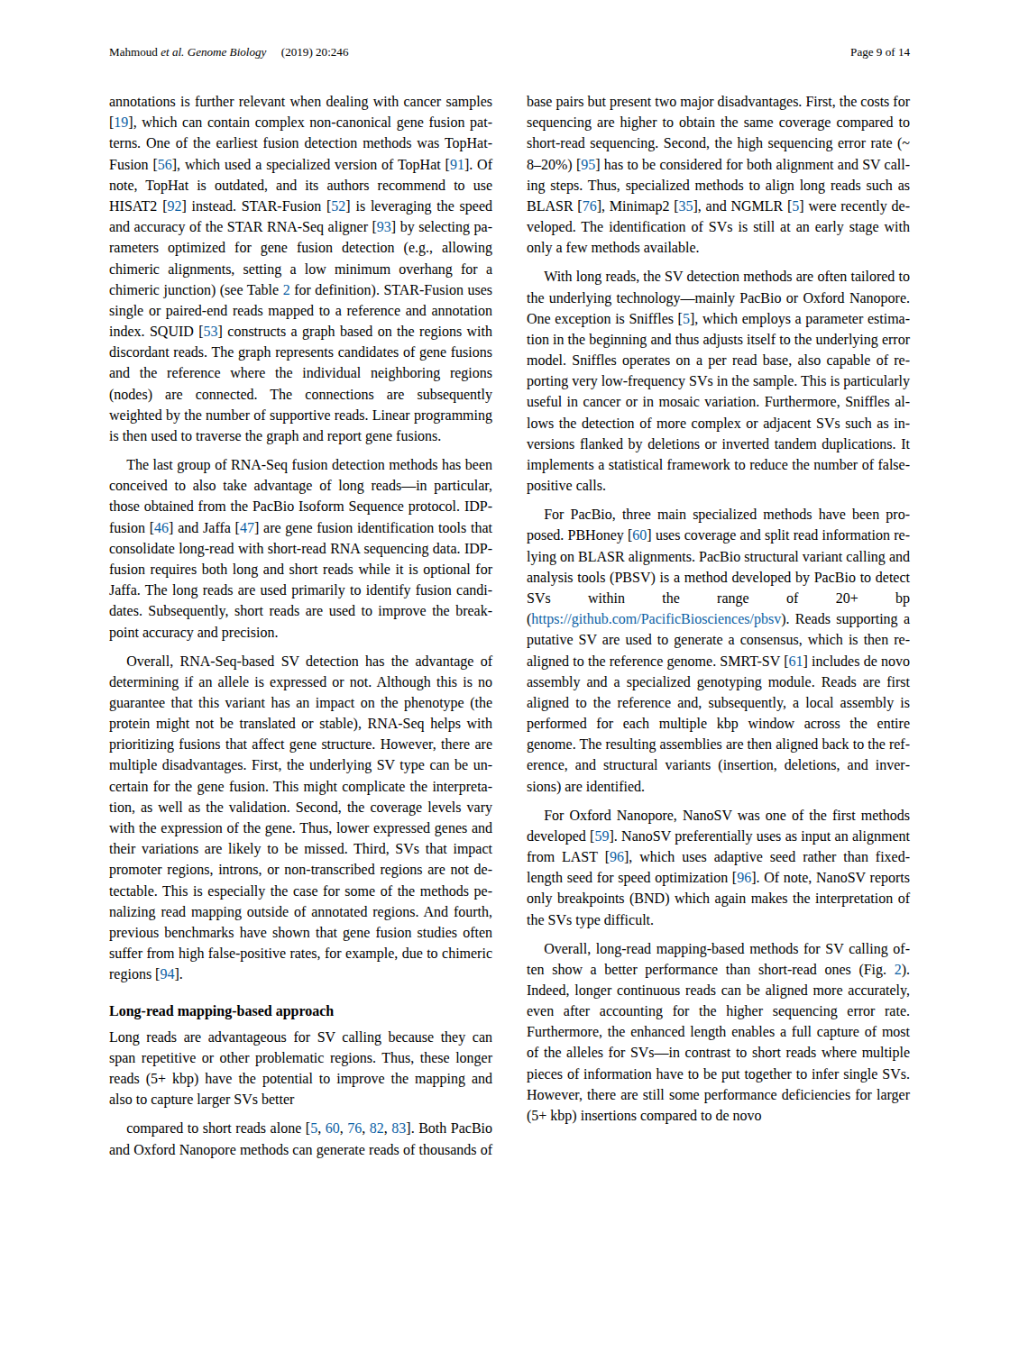Mahmoud et al. Genome Biology (2019) 20:246
Page 9 of 14
annotations is further relevant when dealing with cancer samples [19], which can contain complex non-canonical gene fusion patterns. One of the earliest fusion detection methods was TopHat-Fusion [56], which used a specialized version of TopHat [91]. Of note, TopHat is outdated, and its authors recommend to use HISAT2 [92] instead. STAR-Fusion [52] is leveraging the speed and accuracy of the STAR RNA-Seq aligner [93] by selecting parameters optimized for gene fusion detection (e.g., allowing chimeric alignments, setting a low minimum overhang for a chimeric junction) (see Table 2 for definition). STAR-Fusion uses single or paired-end reads mapped to a reference and annotation index. SQUID [53] constructs a graph based on the regions with discordant reads. The graph represents candidates of gene fusions and the reference where the individual neighboring regions (nodes) are connected. The connections are subsequently weighted by the number of supportive reads. Linear programming is then used to traverse the graph and report gene fusions.
The last group of RNA-Seq fusion detection methods has been conceived to also take advantage of long reads—in particular, those obtained from the PacBio Isoform Sequence protocol. IDP-fusion [46] and Jaffa [47] are gene fusion identification tools that consolidate long-read with short-read RNA sequencing data. IDP-fusion requires both long and short reads while it is optional for Jaffa. The long reads are used primarily to identify fusion candidates. Subsequently, short reads are used to improve the breakpoint accuracy and precision.
Overall, RNA-Seq-based SV detection has the advantage of determining if an allele is expressed or not. Although this is no guarantee that this variant has an impact on the phenotype (the protein might not be translated or stable), RNA-Seq helps with prioritizing fusions that affect gene structure. However, there are multiple disadvantages. First, the underlying SV type can be uncertain for the gene fusion. This might complicate the interpretation, as well as the validation. Second, the coverage levels vary with the expression of the gene. Thus, lower expressed genes and their variations are likely to be missed. Third, SVs that impact promoter regions, introns, or non-transcribed regions are not detectable. This is especially the case for some of the methods penalizing read mapping outside of annotated regions. And fourth, previous benchmarks have shown that gene fusion studies often suffer from high false-positive rates, for example, due to chimeric regions [94].
Long-read mapping-based approach
Long reads are advantageous for SV calling because they can span repetitive or other problematic regions. Thus, these longer reads (5+ kbp) have the potential to improve the mapping and also to capture larger SVs better
compared to short reads alone [5, 60, 76, 82, 83]. Both PacBio and Oxford Nanopore methods can generate reads of thousands of base pairs but present two major disadvantages. First, the costs for sequencing are higher to obtain the same coverage compared to short-read sequencing. Second, the high sequencing error rate (~ 8–20%) [95] has to be considered for both alignment and SV calling steps. Thus, specialized methods to align long reads such as BLASR [76], Minimap2 [35], and NGMLR [5] were recently developed. The identification of SVs is still at an early stage with only a few methods available.
With long reads, the SV detection methods are often tailored to the underlying technology—mainly PacBio or Oxford Nanopore. One exception is Sniffles [5], which employs a parameter estimation in the beginning and thus adjusts itself to the underlying error model. Sniffles operates on a per read base, also capable of reporting very low-frequency SVs in the sample. This is particularly useful in cancer or in mosaic variation. Furthermore, Sniffles allows the detection of more complex or adjacent SVs such as inversions flanked by deletions or inverted tandem duplications. It implements a statistical framework to reduce the number of false-positive calls.
For PacBio, three main specialized methods have been proposed. PBHoney [60] uses coverage and split read information relying on BLASR alignments. PacBio structural variant calling and analysis tools (PBSV) is a method developed by PacBio to detect SVs within the range of 20+ bp (https://github.com/PacificBiosciences/pbsv). Reads supporting a putative SV are used to generate a consensus, which is then re-aligned to the reference genome. SMRT-SV [61] includes de novo assembly and a specialized genotyping module. Reads are first aligned to the reference and, subsequently, a local assembly is performed for each multiple kbp window across the entire genome. The resulting assemblies are then aligned back to the reference, and structural variants (insertion, deletions, and inversions) are identified.
For Oxford Nanopore, NanoSV was one of the first methods developed [59]. NanoSV preferentially uses as input an alignment from LAST [96], which uses adaptive seed rather than fixed-length seed for speed optimization [96]. Of note, NanoSV reports only breakpoints (BND) which again makes the interpretation of the SVs type difficult.
Overall, long-read mapping-based methods for SV calling often show a better performance than short-read ones (Fig. 2). Indeed, longer continuous reads can be aligned more accurately, even after accounting for the higher sequencing error rate. Furthermore, the enhanced length enables a full capture of most of the alleles for SVs—in contrast to short reads where multiple pieces of information have to be put together to infer single SVs. However, there are still some performance deficiencies for larger (5+ kbp) insertions compared to de novo